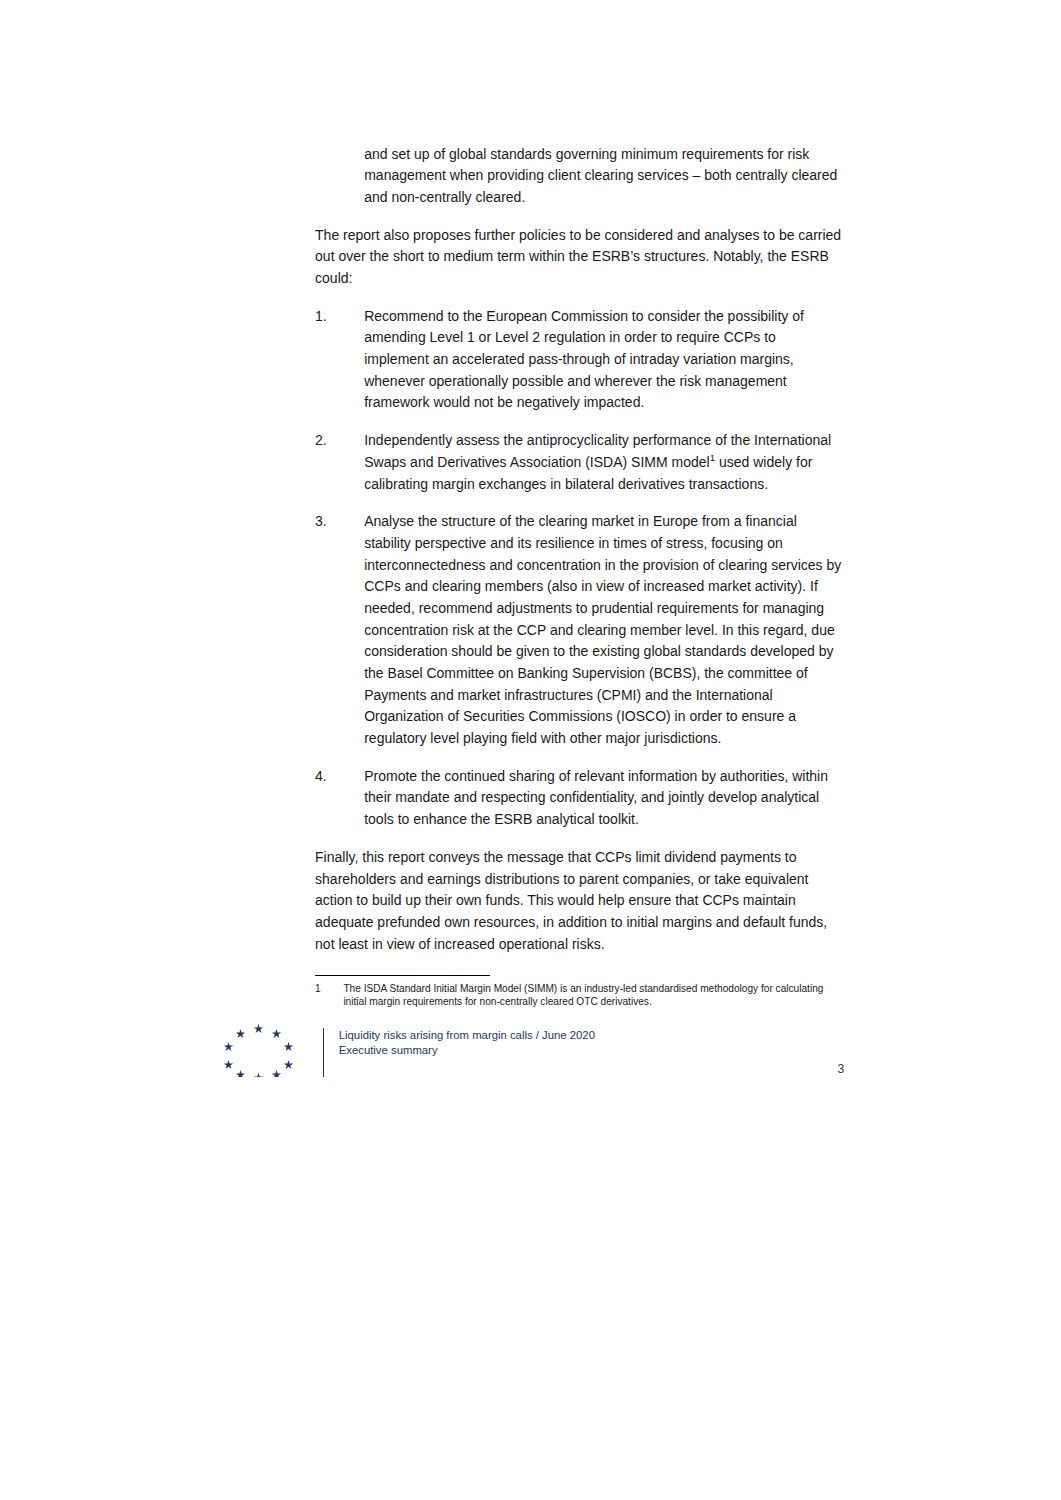and set up of global standards governing minimum requirements for risk management when providing client clearing services – both centrally cleared and non-centrally cleared.
The report also proposes further policies to be considered and analyses to be carried out over the short to medium term within the ESRB’s structures. Notably, the ESRB could:
Recommend to the European Commission to consider the possibility of amending Level 1 or Level 2 regulation in order to require CCPs to implement an accelerated pass-through of intraday variation margins, whenever operationally possible and wherever the risk management framework would not be negatively impacted.
Independently assess the antiprocyclicality performance of the International Swaps and Derivatives Association (ISDA) SIMM model1 used widely for calibrating margin exchanges in bilateral derivatives transactions.
Analyse the structure of the clearing market in Europe from a financial stability perspective and its resilience in times of stress, focusing on interconnectedness and concentration in the provision of clearing services by CCPs and clearing members (also in view of increased market activity). If needed, recommend adjustments to prudential requirements for managing concentration risk at the CCP and clearing member level. In this regard, due consideration should be given to the existing global standards developed by the Basel Committee on Banking Supervision (BCBS), the committee of Payments and market infrastructures (CPMI) and the International Organization of Securities Commissions (IOSCO) in order to ensure a regulatory level playing field with other major jurisdictions.
Promote the continued sharing of relevant information by authorities, within their mandate and respecting confidentiality, and jointly develop analytical tools to enhance the ESRB analytical toolkit.
Finally, this report conveys the message that CCPs limit dividend payments to shareholders and earnings distributions to parent companies, or take equivalent action to build up their own funds. This would help ensure that CCPs maintain adequate prefunded own resources, in addition to initial margins and default funds, not least in view of increased operational risks.
1
The ISDA Standard Initial Margin Model (SIMM) is an industry-led standardised methodology for calculating initial margin requirements for non-centrally cleared OTC derivatives.
Liquidity risks arising from margin calls / June 2020
Executive summary 3